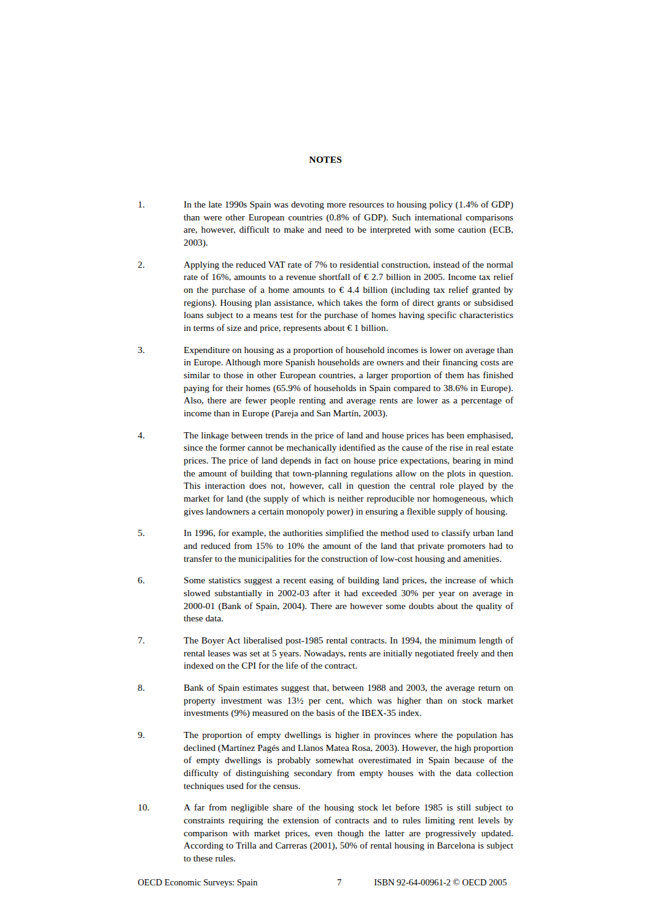NOTES
1. In the late 1990s Spain was devoting more resources to housing policy (1.4% of GDP) than were other European countries (0.8% of GDP). Such international comparisons are, however, difficult to make and need to be interpreted with some caution (ECB, 2003).
2. Applying the reduced VAT rate of 7% to residential construction, instead of the normal rate of 16%, amounts to a revenue shortfall of € 2.7 billion in 2005. Income tax relief on the purchase of a home amounts to € 4.4 billion (including tax relief granted by regions). Housing plan assistance, which takes the form of direct grants or subsidised loans subject to a means test for the purchase of homes having specific characteristics in terms of size and price, represents about € 1 billion.
3. Expenditure on housing as a proportion of household incomes is lower on average than in Europe. Although more Spanish households are owners and their financing costs are similar to those in other European countries, a larger proportion of them has finished paying for their homes (65.9% of households in Spain compared to 38.6% in Europe). Also, there are fewer people renting and average rents are lower as a percentage of income than in Europe (Pareja and San Martín, 2003).
4. The linkage between trends in the price of land and house prices has been emphasised, since the former cannot be mechanically identified as the cause of the rise in real estate prices. The price of land depends in fact on house price expectations, bearing in mind the amount of building that town-planning regulations allow on the plots in question. This interaction does not, however, call in question the central role played by the market for land (the supply of which is neither reproducible nor homogeneous, which gives landowners a certain monopoly power) in ensuring a flexible supply of housing.
5. In 1996, for example, the authorities simplified the method used to classify urban land and reduced from 15% to 10% the amount of the land that private promoters had to transfer to the municipalities for the construction of low-cost housing and amenities.
6. Some statistics suggest a recent easing of building land prices, the increase of which slowed substantially in 2002-03 after it had exceeded 30% per year on average in 2000-01 (Bank of Spain, 2004). There are however some doubts about the quality of these data.
7. The Boyer Act liberalised post-1985 rental contracts. In 1994, the minimum length of rental leases was set at 5 years. Nowadays, rents are initially negotiated freely and then indexed on the CPI for the life of the contract.
8. Bank of Spain estimates suggest that, between 1988 and 2003, the average return on property investment was 13½ per cent, which was higher than on stock market investments (9%) measured on the basis of the IBEX-35 index.
9. The proportion of empty dwellings is higher in provinces where the population has declined (Martínez Pagés and Llanos Matea Rosa, 2003). However, the high proportion of empty dwellings is probably somewhat overestimated in Spain because of the difficulty of distinguishing secondary from empty houses with the data collection techniques used for the census.
10. A far from negligible share of the housing stock let before 1985 is still subject to constraints requiring the extension of contracts and to rules limiting rent levels by comparison with market prices, even though the latter are progressively updated. According to Trilla and Carreras (2001), 50% of rental housing in Barcelona is subject to these rules.
OECD Economic Surveys: Spain 7 ISBN 92-64-00961-2 © OECD 2005